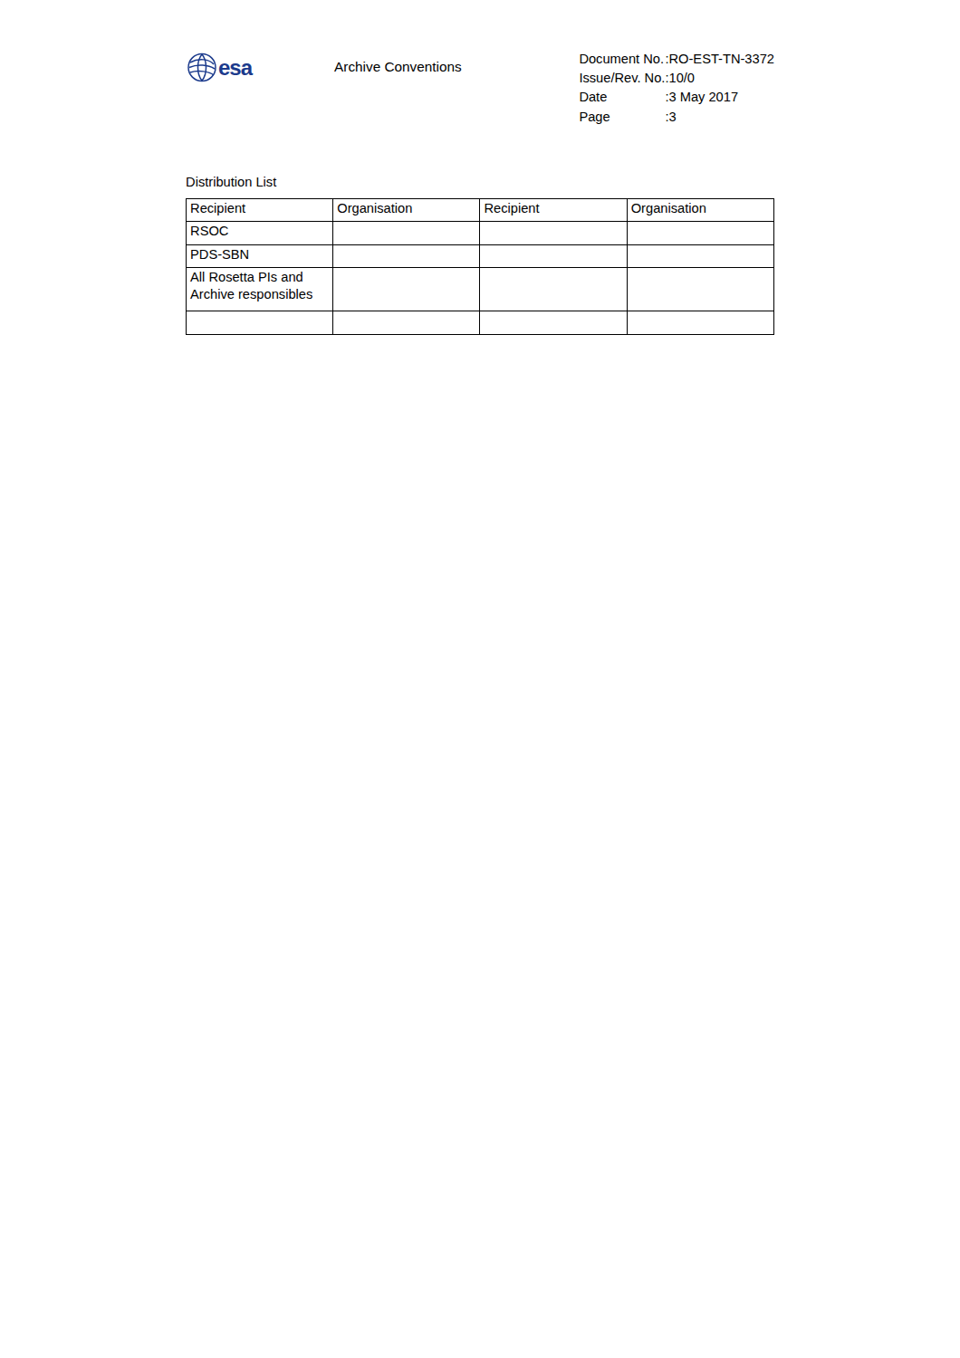esa
Archive Conventions
| Document No. | : | RO-EST-TN-3372 |
| Issue/Rev. No. | : | 10/0 |
| Date | : | 3 May 2017 |
| Page | : | 3 |
Distribution List
| Recipient | Organisation | Recipient | Organisation |
| RSOC | | | |
| PDS-SBN | | | |
| All Rosetta PIs and Archive responsibles | | | |